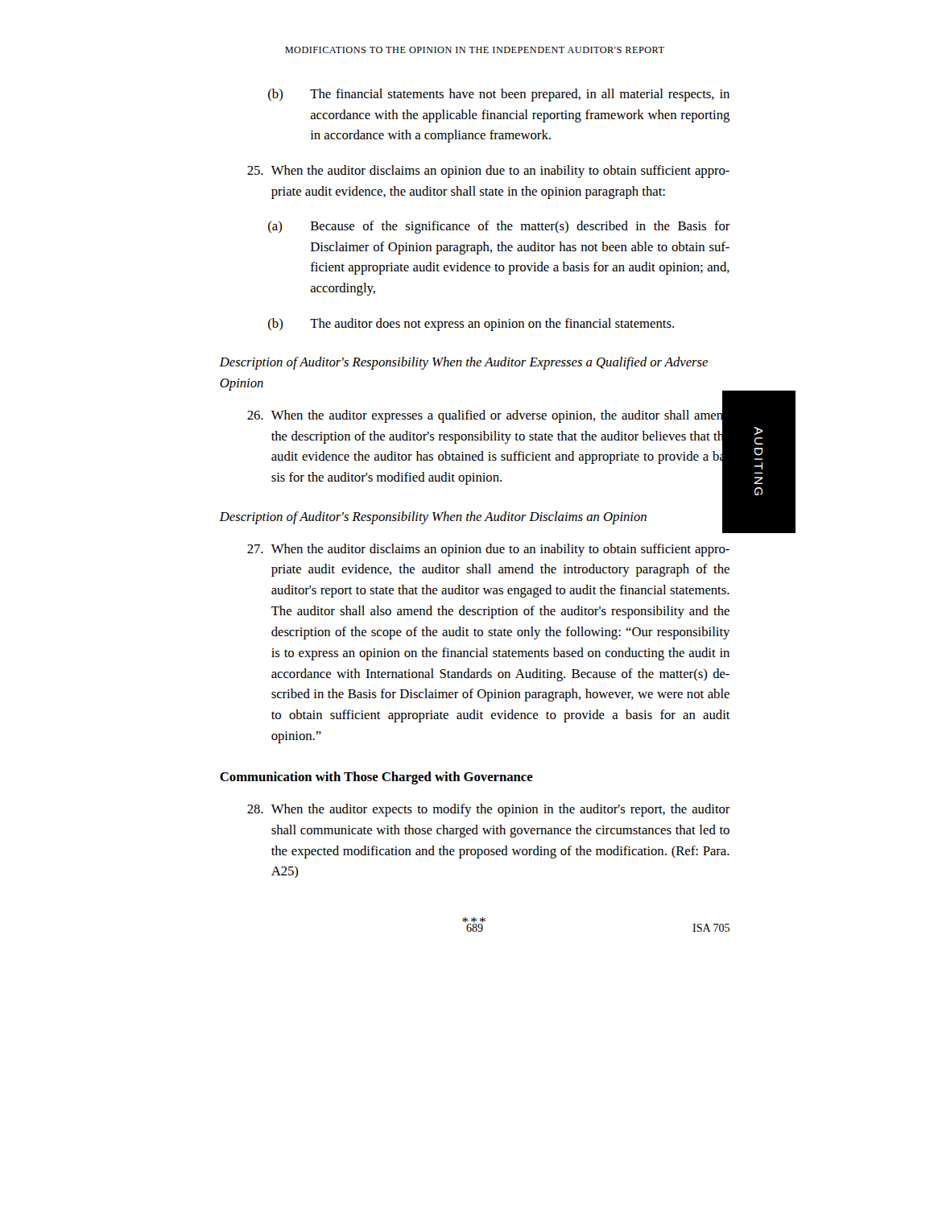Modifications to the Opinion in the Independent Auditor's Report
AUDITING
(b)
The financial statements have not been prepared, in all material respects, in accordance with the applicable financial reporting framework when reporting in accordance with a compliance framework.
25.
When the auditor disclaims an opinion due to an inability to obtain sufficient appropriate audit evidence, the auditor shall state in the opinion paragraph that:
(a)
Because of the significance of the matter(s) described in the Basis for Disclaimer of Opinion paragraph, the auditor has not been able to obtain sufficient appropriate audit evidence to provide a basis for an audit opinion; and, accordingly,
(b)
The auditor does not express an opinion on the financial statements.
Description of Auditor's Responsibility When the Auditor Expresses a Qualified or Adverse Opinion
26.
When the auditor expresses a qualified or adverse opinion, the auditor shall amend the description of the auditor's responsibility to state that the auditor believes that the audit evidence the auditor has obtained is sufficient and appropriate to provide a basis for the auditor's modified audit opinion.
Description of Auditor's Responsibility When the Auditor Disclaims an Opinion
27.
When the auditor disclaims an opinion due to an inability to obtain sufficient appropriate audit evidence, the auditor shall amend the introductory paragraph of the auditor's report to state that the auditor was engaged to audit the financial statements. The auditor shall also amend the description of the auditor's responsibility and the description of the scope of the audit to state only the following: “Our responsibility is to express an opinion on the financial statements based on conducting the audit in accordance with International Standards on Auditing. Because of the matter(s) described in the Basis for Disclaimer of Opinion paragraph, however, we were not able to obtain sufficient appropriate audit evidence to provide a basis for an audit opinion.”
Communication with Those Charged with Governance
28.
When the auditor expects to modify the opinion in the auditor's report, the auditor shall communicate with those charged with governance the circumstances that led to the expected modification and the proposed wording of the modification. (Ref: Para. A25)
***
689
ISA 705